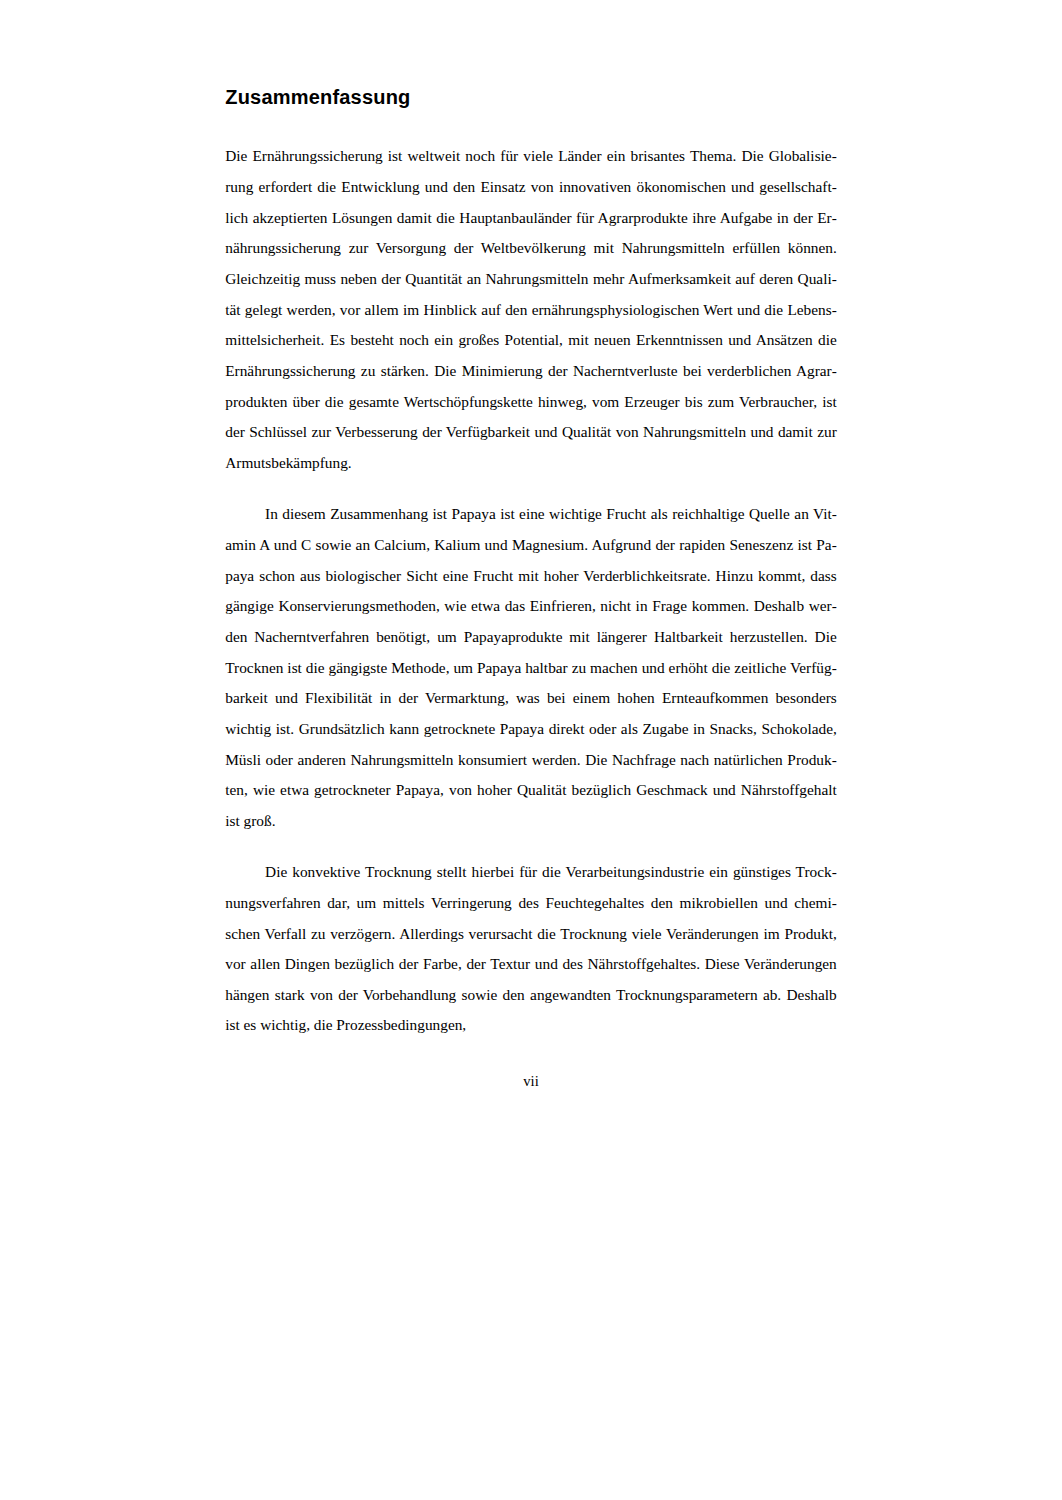Zusammenfassung
Die Ernährungssicherung ist weltweit noch für viele Länder ein brisantes Thema. Die Globalisierung erfordert die Entwicklung und den Einsatz von innovativen ökonomischen und gesellschaftlich akzeptierten Lösungen damit die Hauptanbauländer für Agrarprodukte ihre Aufgabe in der Ernährungssicherung zur Versorgung der Weltbevölkerung mit Nahrungsmitteln erfüllen können. Gleichzeitig muss neben der Quantität an Nahrungsmitteln mehr Aufmerksamkeit auf deren Qualität gelegt werden, vor allem im Hinblick auf den ernährungsphysiologischen Wert und die Lebensmittelsicherheit. Es besteht noch ein großes Potential, mit neuen Erkenntnissen und Ansätzen die Ernährungssicherung zu stärken. Die Minimierung der Nacherntverluste bei verderblichen Agrarprodukten über die gesamte Wertschöpfungskette hinweg, vom Erzeuger bis zum Verbraucher, ist der Schlüssel zur Verbesserung der Verfügbarkeit und Qualität von Nahrungsmitteln und damit zur Armutsbekämpfung.
In diesem Zusammenhang ist Papaya ist eine wichtige Frucht als reichhaltige Quelle an Vitamin A und C sowie an Calcium, Kalium und Magnesium. Aufgrund der rapiden Seneszenz ist Papaya schon aus biologischer Sicht eine Frucht mit hoher Verderblichkeitsrate. Hinzu kommt, dass gängige Konservierungsmethoden, wie etwa das Einfrieren, nicht in Frage kommen. Deshalb werden Nacherntverfahren benötigt, um Papayaprodukte mit längerer Haltbarkeit herzustellen. Die Trocknen ist die gängigste Methode, um Papaya haltbar zu machen und erhöht die zeitliche Verfügbarkeit und Flexibilität in der Vermarktung, was bei einem hohen Ernteaufkommen besonders wichtig ist. Grundsätzlich kann getrocknete Papaya direkt oder als Zugabe in Snacks, Schokolade, Müsli oder anderen Nahrungsmitteln konsumiert werden. Die Nachfrage nach natürlichen Produkten, wie etwa getrockneter Papaya, von hoher Qualität bezüglich Geschmack und Nährstoffgehalt ist groß.
Die konvektive Trocknung stellt hierbei für die Verarbeitungsindustrie ein günstiges Trocknungsverfahren dar, um mittels Verringerung des Feuchtegehaltes den mikrobiellen und chemischen Verfall zu verzögern. Allerdings verursacht die Trocknung viele Veränderungen im Produkt, vor allen Dingen bezüglich der Farbe, der Textur und des Nährstoffgehaltes. Diese Veränderungen hängen stark von der Vorbehandlung sowie den angewandten Trocknungsparametern ab. Deshalb ist es wichtig, die Prozessbedingungen,
vii